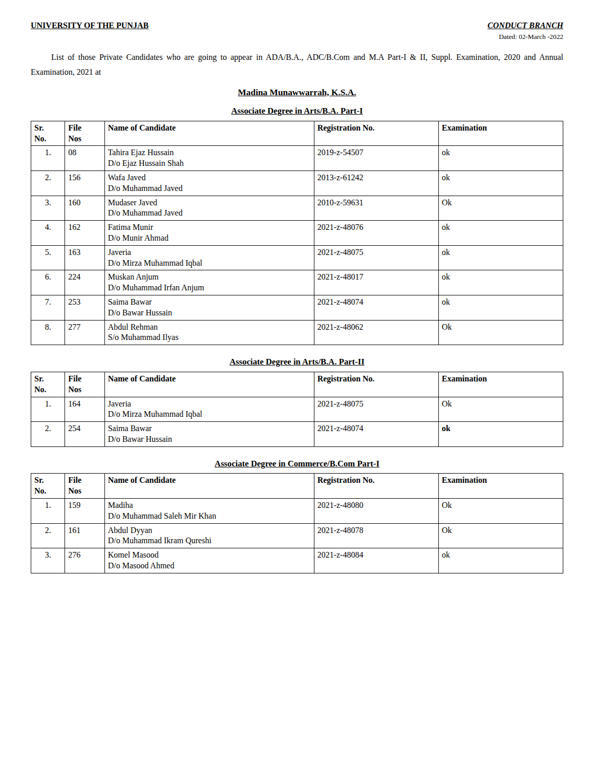UNIVERSITY OF THE PUNJAB CONDUCT BRANCH
Dated: 02-March -2022
List of those Private Candidates who are going to appear in ADA/B.A., ADC/B.Com and M.A Part-I & II, Suppl. Examination, 2020 and Annual Examination, 2021 at
Madina Munawwarrah, K.S.A.
Associate Degree in Arts/B.A. Part-I
| Sr. No. | File Nos | Name of Candidate | Registration No. | Examination |
| --- | --- | --- | --- | --- |
| 1. | 08 | Tahira Ejaz Hussain D/o Ejaz Hussain Shah | 2019-z-54507 | ok |
| 2. | 156 | Wafa Javed D/o Muhammad Javed | 2013-z-61242 | ok |
| 3. | 160 | Mudaser Javed D/o Muhammad Javed | 2010-z-59631 | Ok |
| 4. | 162 | Fatima Munir D/o Munir Ahmad | 2021-z-48076 | ok |
| 5. | 163 | Javeria D/o Mirza Muhammad Iqbal | 2021-z-48075 | ok |
| 6. | 224 | Muskan Anjum D/o Muhammad Irfan Anjum | 2021-z-48017 | ok |
| 7. | 253 | Saima Bawar D/o Bawar Hussain | 2021-z-48074 | ok |
| 8. | 277 | Abdul Rehman S/o Muhammad Ilyas | 2021-z-48062 | Ok |
Associate Degree in Arts/B.A. Part-II
| Sr. No. | File Nos | Name of Candidate | Registration No. | Examination |
| --- | --- | --- | --- | --- |
| 1. | 164 | Javeria D/o Mirza Muhammad Iqbal | 2021-z-48075 | Ok |
| 2. | 254 | Saima Bawar D/o Bawar Hussain | 2021-z-48074 | ok |
Associate Degree in Commerce/B.Com Part-I
| Sr. No. | File Nos | Name of Candidate | Registration No. | Examination |
| --- | --- | --- | --- | --- |
| 1. | 159 | Madiha D/o Muhammad Saleh Mir Khan | 2021-z-48080 | Ok |
| 2. | 161 | Abdul Dyyan D/o Muhammad Ikram Qureshi | 2021-z-48078 | Ok |
| 3. | 276 | Komel Masood D/o Masood Ahmed | 2021-z-48084 | ok |